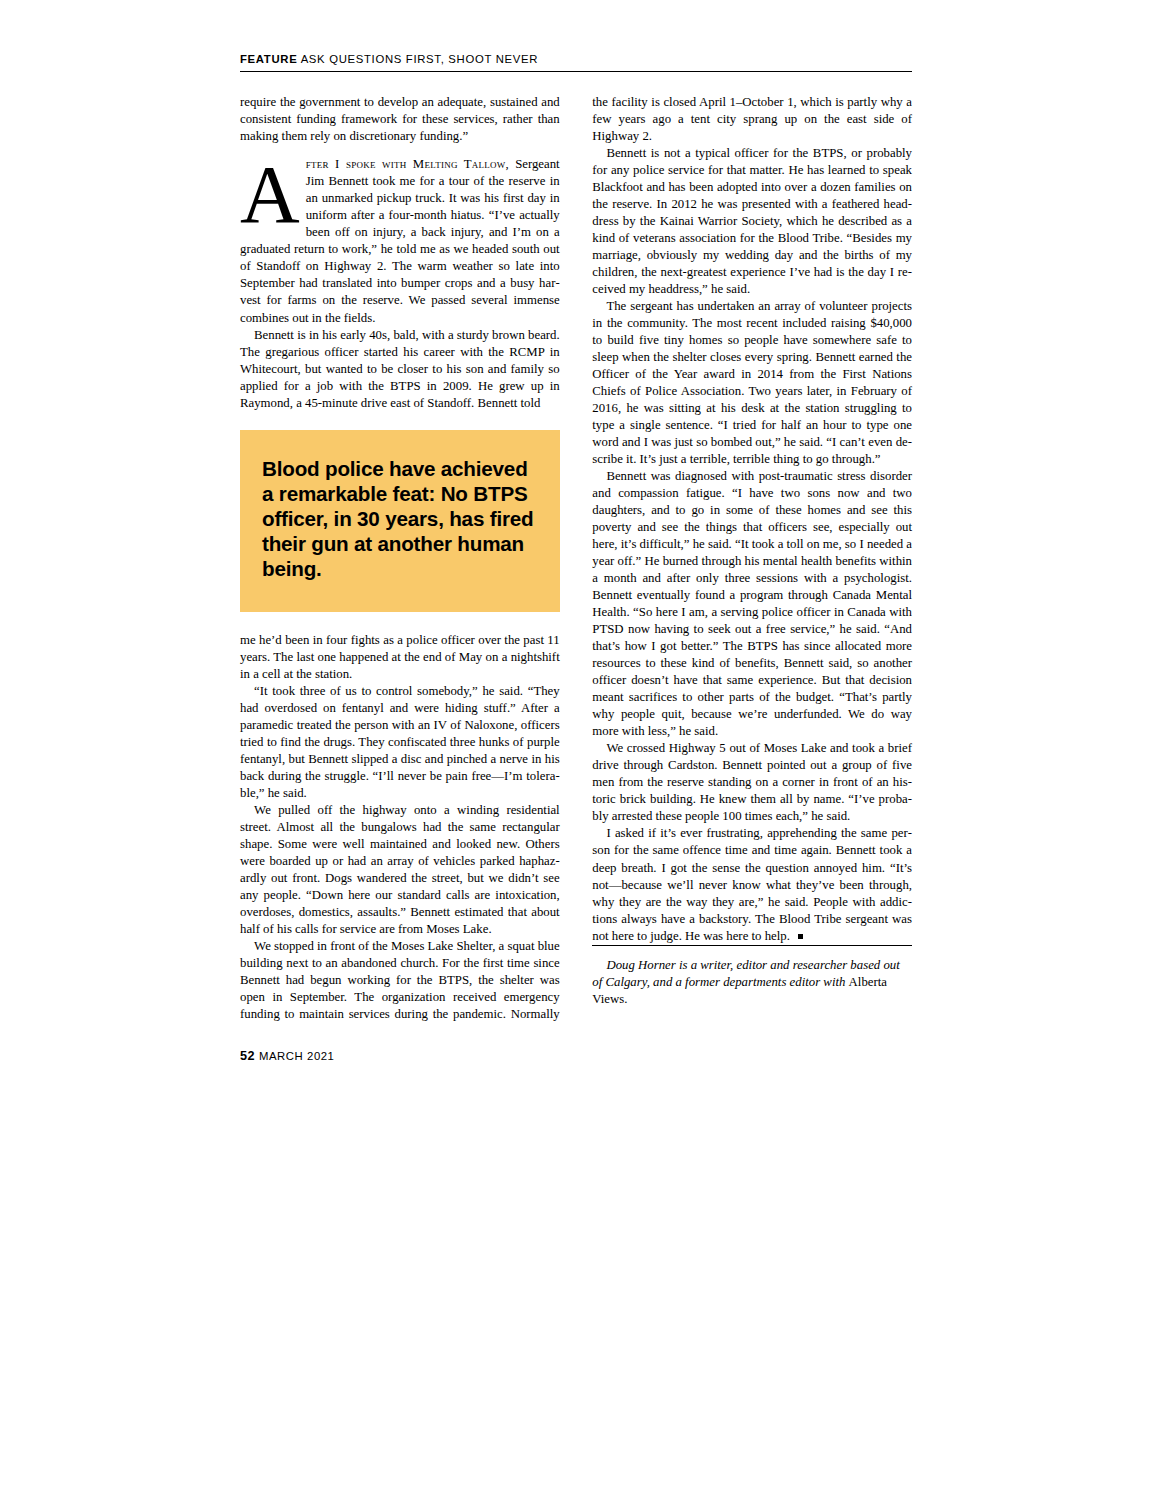FEATURE ASK QUESTIONS FIRST, SHOOT NEVER
require the government to develop an adequate, sustained and consistent funding framework for these services, rather than making them rely on discretionary funding.”
After I spoke with Melting Tallow, Sergeant Jim Bennett took me for a tour of the reserve in an unmarked pickup truck. It was his first day in uniform after a four-month hiatus. “I’ve actually been off on injury, a back injury, and I’m on a graduated return to work,” he told me as we headed south out of Standoff on Highway 2. The warm weather so late into September had translated into bumper crops and a busy harvest for farms on the reserve. We passed several immense combines out in the fields.
Bennett is in his early 40s, bald, with a sturdy brown beard. The gregarious officer started his career with the RCMP in Whitecourt, but wanted to be closer to his son and family so applied for a job with the BTPS in 2009. He grew up in Raymond, a 45-minute drive east of Standoff. Bennett told
Blood police have achieved a remarkable feat: No BTPS officer, in 30 years, has fired their gun at another human being.
me he’d been in four fights as a police officer over the past 11 years. The last one happened at the end of May on a nightshift in a cell at the station.
“It took three of us to control somebody,” he said. “They had overdosed on fentanyl and were hiding stuff.” After a paramedic treated the person with an IV of Naloxone, officers tried to find the drugs. They confiscated three hunks of purple fentanyl, but Bennett slipped a disc and pinched a nerve in his back during the struggle. “I’ll never be pain free—I’m tolerable,” he said.
We pulled off the highway onto a winding residential street. Almost all the bungalows had the same rectangular shape. Some were well maintained and looked new. Others were boarded up or had an array of vehicles parked haphazardly out front. Dogs wandered the street, but we didn’t see any people. “Down here our standard calls are intoxication, overdoses, domestics, assaults.” Bennett estimated that about half of his calls for service are from Moses Lake.
We stopped in front of the Moses Lake Shelter, a squat blue building next to an abandoned church. For the first time since Bennett had begun working for the BTPS, the shelter was open in September. The organization received emergency funding to maintain services during the pandemic. Normally the facility is closed April 1–October 1, which is partly why a few years ago a tent city sprang up on the east side of Highway 2.
Bennett is not a typical officer for the BTPS, or probably for any police service for that matter. He has learned to speak Blackfoot and has been adopted into over a dozen families on the reserve. In 2012 he was presented with a feathered headdress by the Kainai Warrior Society, which he described as a kind of veterans association for the Blood Tribe. “Besides my marriage, obviously my wedding day and the births of my children, the next-greatest experience I’ve had is the day I received my headdress,” he said.
The sergeant has undertaken an array of volunteer projects in the community. The most recent included raising $40,000 to build five tiny homes so people have somewhere safe to sleep when the shelter closes every spring. Bennett earned the Officer of the Year award in 2014 from the First Nations Chiefs of Police Association. Two years later, in February of 2016, he was sitting at his desk at the station struggling to type a single sentence. “I tried for half an hour to type one word and I was just so bombed out,” he said. “I can’t even describe it. It’s just a terrible, terrible thing to go through.”
Bennett was diagnosed with post-traumatic stress disorder and compassion fatigue. “I have two sons now and two daughters, and to go in some of these homes and see this poverty and see the things that officers see, especially out here, it’s difficult,” he said. “It took a toll on me, so I needed a year off.” He burned through his mental health benefits within a month and after only three sessions with a psychologist. Bennett eventually found a program through Canada Mental Health. “So here I am, a serving police officer in Canada with PTSD now having to seek out a free service,” he said. “And that’s how I got better.” The BTPS has since allocated more resources to these kind of benefits, Bennett said, so another officer doesn’t have that same experience. But that decision meant sacrifices to other parts of the budget. “That’s partly why people quit, because we’re underfunded. We do way more with less,” he said.
We crossed Highway 5 out of Moses Lake and took a brief drive through Cardston. Bennett pointed out a group of five men from the reserve standing on a corner in front of an historic brick building. He knew them all by name. “I’ve probably arrested these people 100 times each,” he said.
I asked if it’s ever frustrating, apprehending the same person for the same offence time and time again. Bennett took a deep breath. I got the sense the question annoyed him. “It’s not—because we’ll never know what they’ve been through, why they are the way they are,” he said. People with addictions always have a backstory. The Blood Tribe sergeant was not here to judge. He was here to help.
Doug Horner is a writer, editor and researcher based out of Calgary, and a former departments editor with Alberta Views.
52 MARCH 2021